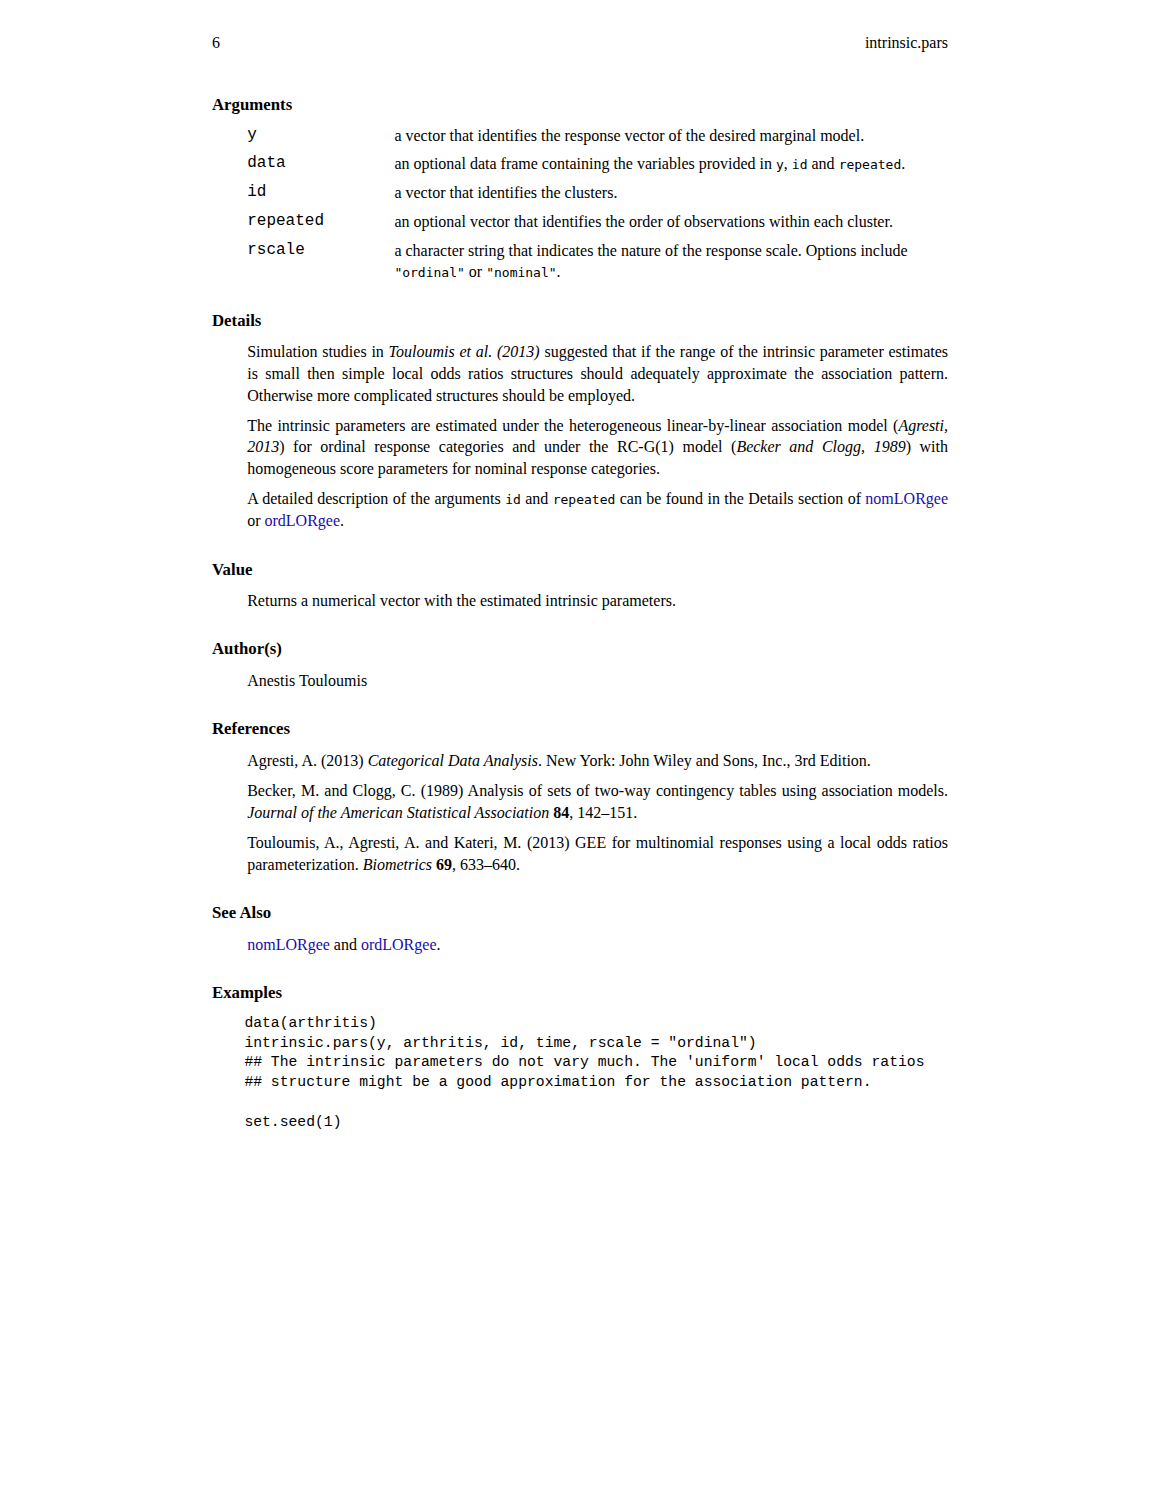6 intrinsic.pars
Arguments
y
a vector that identifies the response vector of the desired marginal model.
data
an optional data frame containing the variables provided in y, id and repeated.
id
a vector that identifies the clusters.
repeated
an optional vector that identifies the order of observations within each cluster.
rscale
a character string that indicates the nature of the response scale. Options include "ordinal" or "nominal".
Details
Simulation studies in Touloumis et al. (2013) suggested that if the range of the intrinsic parameter estimates is small then simple local odds ratios structures should adequately approximate the association pattern. Otherwise more complicated structures should be employed.
The intrinsic parameters are estimated under the heterogeneous linear-by-linear association model (Agresti, 2013) for ordinal response categories and under the RC-G(1) model (Becker and Clogg, 1989) with homogeneous score parameters for nominal response categories.
A detailed description of the arguments id and repeated can be found in the Details section of nomLORgee or ordLORgee.
Value
Returns a numerical vector with the estimated intrinsic parameters.
Author(s)
Anestis Touloumis
References
Agresti, A. (2013) Categorical Data Analysis. New York: John Wiley and Sons, Inc., 3rd Edition.
Becker, M. and Clogg, C. (1989) Analysis of sets of two-way contingency tables using association models. Journal of the American Statistical Association 84, 142–151.
Touloumis, A., Agresti, A. and Kateri, M. (2013) GEE for multinomial responses using a local odds ratios parameterization. Biometrics 69, 633–640.
See Also
nomLORgee and ordLORgee.
Examples
data(arthritis)
intrinsic.pars(y, arthritis, id, time, rscale = "ordinal")
## The intrinsic parameters do not vary much. The 'uniform' local odds ratios
## structure might be a good approximation for the association pattern.

set.seed(1)